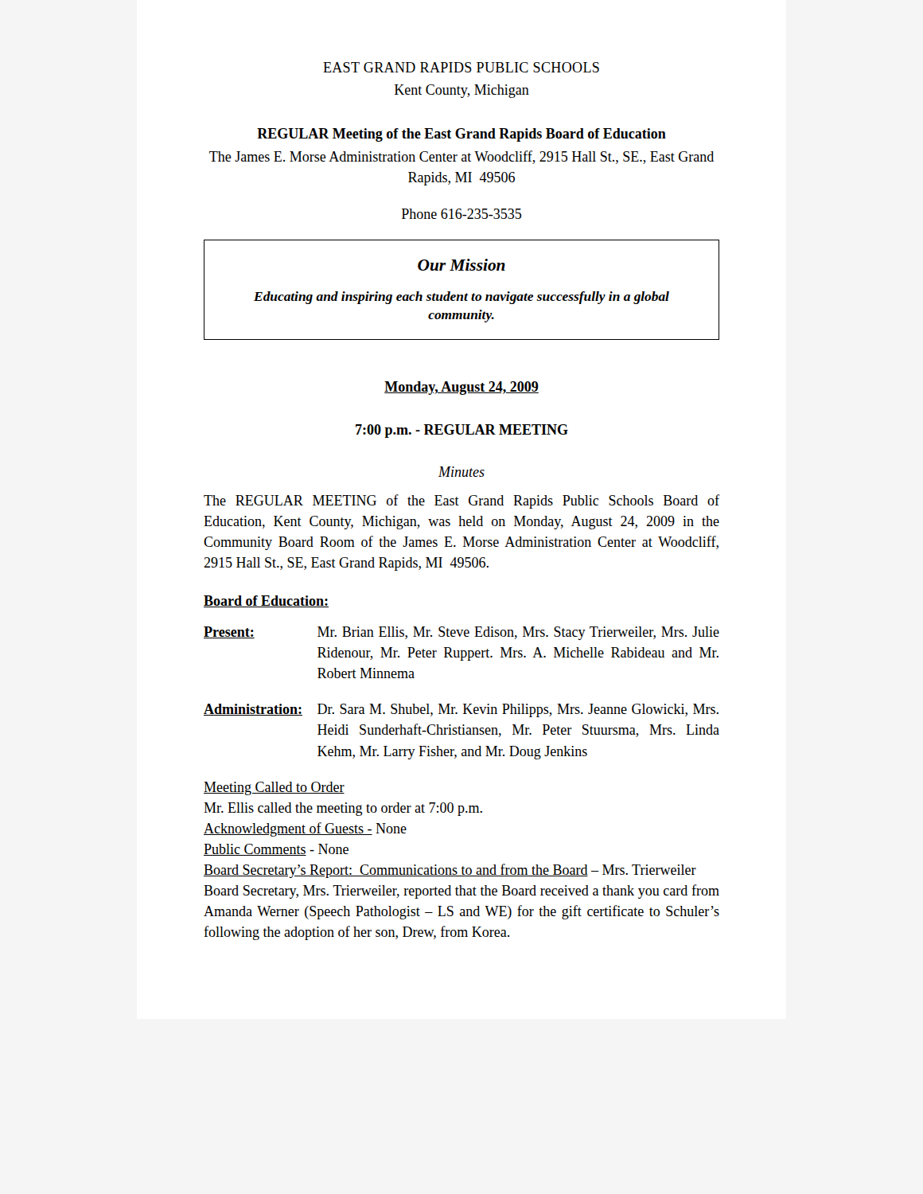EAST GRAND RAPIDS PUBLIC SCHOOLS
Kent County, Michigan
REGULAR Meeting of the East Grand Rapids Board of Education
The James E. Morse Administration Center at Woodcliff, 2915 Hall St., SE., East Grand Rapids, MI 49506
Phone 616-235-3535
Our Mission
Educating and inspiring each student to navigate successfully in a global community.
Monday, August 24, 2009
7:00 p.m. - REGULAR MEETING
Minutes
The REGULAR MEETING of the East Grand Rapids Public Schools Board of Education, Kent County, Michigan, was held on Monday, August 24, 2009 in the Community Board Room of the James E. Morse Administration Center at Woodcliff, 2915 Hall St., SE, East Grand Rapids, MI 49506.
Board of Education:
| Present: | Mr. Brian Ellis, Mr. Steve Edison, Mrs. Stacy Trierweiler, Mrs. Julie Ridenour, Mr. Peter Ruppert. Mrs. A. Michelle Rabideau and Mr. Robert Minnema |
| Administration: | Dr. Sara M. Shubel, Mr. Kevin Philipps, Mrs. Jeanne Glowicki, Mrs. Heidi Sunderhaft-Christiansen, Mr. Peter Stuursma, Mrs. Linda Kehm, Mr. Larry Fisher, and Mr. Doug Jenkins |
Meeting Called to Order
Mr. Ellis called the meeting to order at 7:00 p.m.
Acknowledgment of Guests - None
Public Comments - None
Board Secretary’s Report: Communications to and from the Board – Mrs. Trierweiler
Board Secretary, Mrs. Trierweiler, reported that the Board received a thank you card from Amanda Werner (Speech Pathologist – LS and WE) for the gift certificate to Schuler’s following the adoption of her son, Drew, from Korea.